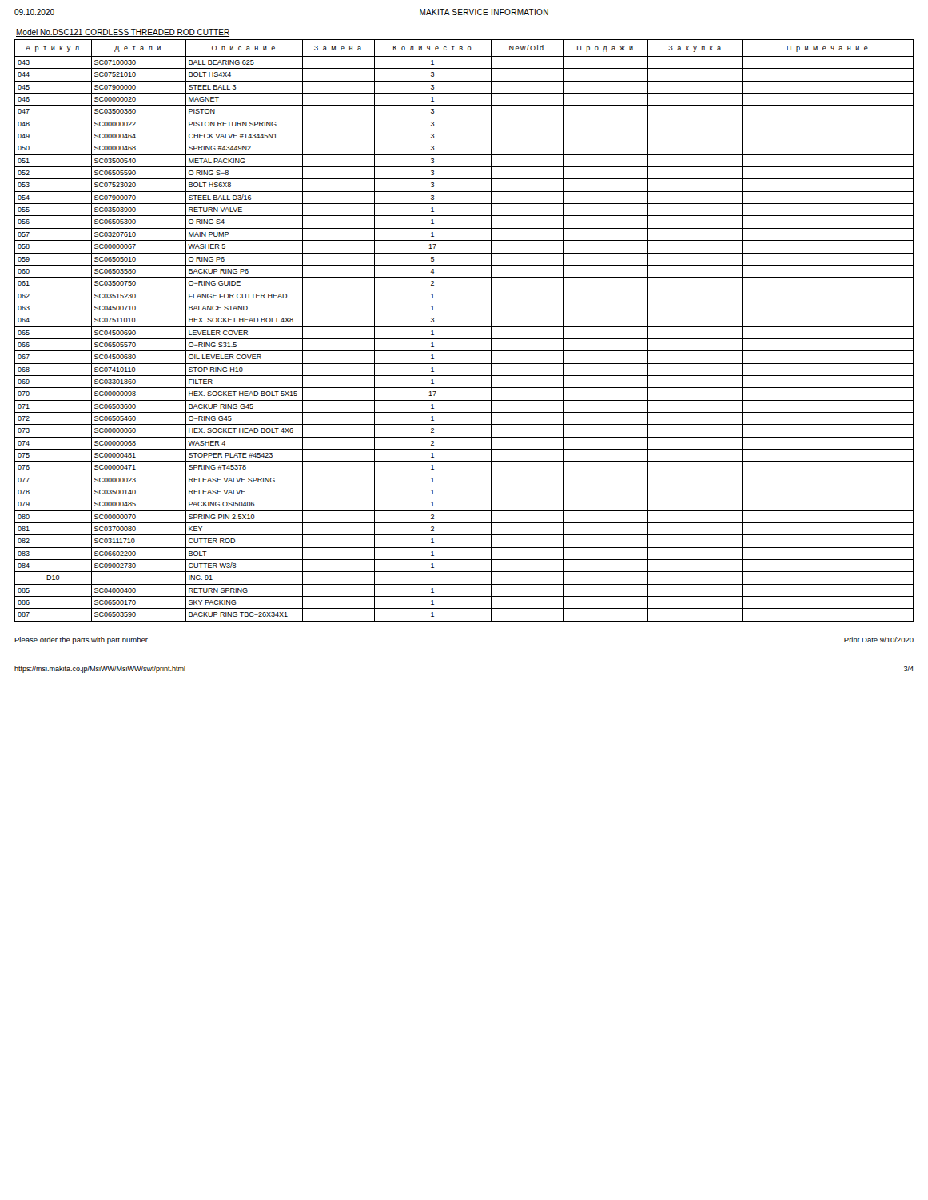09.10.2020 MAKITA SERVICE INFORMATION
Model No.DSC121 CORDLESS THREADED ROD CUTTER
| А р т и к у л | Д е т а л и | О п и с а н и е | З а м е н а | К о л и ч е с т в о | New/Old | П р о д а ж и | З а к у п к а | П р и м е ч а н и е |
| --- | --- | --- | --- | --- | --- | --- | --- | --- |
| 043 | SC07100030 | BALL BEARING 625 | | 1 | | | | |
| 044 | SC07521010 | BOLT HS4X4 | | 3 | | | | |
| 045 | SC07900000 | STEEL BALL 3 | | 3 | | | | |
| 046 | SC00000020 | MAGNET | | 1 | | | | |
| 047 | SC03500380 | PISTON | | 3 | | | | |
| 048 | SC00000022 | PISTON RETURN SPRING | | 3 | | | | |
| 049 | SC00000464 | CHECK VALVE #T43445N1 | | 3 | | | | |
| 050 | SC00000468 | SPRING #43449N2 | | 3 | | | | |
| 051 | SC03500540 | METAL PACKING | | 3 | | | | |
| 052 | SC06505590 | O RING S−8 | | 3 | | | | |
| 053 | SC07523020 | BOLT HS6X8 | | 3 | | | | |
| 054 | SC07900070 | STEEL BALL D3/16 | | 3 | | | | |
| 055 | SC03503900 | RETURN VALVE | | 1 | | | | |
| 056 | SC06505300 | O RING S4 | | 1 | | | | |
| 057 | SC03207610 | MAIN PUMP | | 1 | | | | |
| 058 | SC00000067 | WASHER 5 | | 17 | | | | |
| 059 | SC06505010 | O RING P6 | | 5 | | | | |
| 060 | SC06503580 | BACKUP RING P6 | | 4 | | | | |
| 061 | SC03500750 | O−RING GUIDE | | 2 | | | | |
| 062 | SC03515230 | FLANGE FOR CUTTER HEAD | | 1 | | | | |
| 063 | SC04500710 | BALANCE STAND | | 1 | | | | |
| 064 | SC07511010 | HEX. SOCKET HEAD BOLT 4X8 | | 3 | | | | |
| 065 | SC04500690 | LEVELER COVER | | 1 | | | | |
| 066 | SC06505570 | O−RING S31.5 | | 1 | | | | |
| 067 | SC04500680 | OIL LEVELER COVER | | 1 | | | | |
| 068 | SC07410110 | STOP RING H10 | | 1 | | | | |
| 069 | SC03301860 | FILTER | | 1 | | | | |
| 070 | SC00000098 | HEX. SOCKET HEAD BOLT 5X15 | | 17 | | | | |
| 071 | SC06503600 | BACKUP RING G45 | | 1 | | | | |
| 072 | SC06505460 | O−RING G45 | | 1 | | | | |
| 073 | SC00000060 | HEX. SOCKET HEAD BOLT 4X6 | | 2 | | | | |
| 074 | SC00000068 | WASHER 4 | | 2 | | | | |
| 075 | SC00000481 | STOPPER PLATE #45423 | | 1 | | | | |
| 076 | SC00000471 | SPRING #T45378 | | 1 | | | | |
| 077 | SC00000023 | RELEASE VALVE SPRING | | 1 | | | | |
| 078 | SC03500140 | RELEASE VALVE | | 1 | | | | |
| 079 | SC00000485 | PACKING OSI50406 | | 1 | | | | |
| 080 | SC00000070 | SPRING PIN 2.5X10 | | 2 | | | | |
| 081 | SC03700080 | KEY | | 2 | | | | |
| 082 | SC03111710 | CUTTER ROD | | 1 | | | | |
| 083 | SC06602200 | BOLT | | 1 | | | | |
| 084 | SC09002730 | CUTTER W3/8 | | 1 | | | | |
| D10 | | INC. 91 | | | | | | |
| 085 | SC04000400 | RETURN SPRING | | 1 | | | | |
| 086 | SC06500170 | SKY PACKING | | 1 | | | | |
| 087 | SC06503590 | BACKUP RING TBC−26X34X1 | | 1 | | | | |
Please order the parts with part number. Print Date 9/10/2020
https://msi.makita.co.jp/MsiWW/MsiWW/swf/print.html 3/4